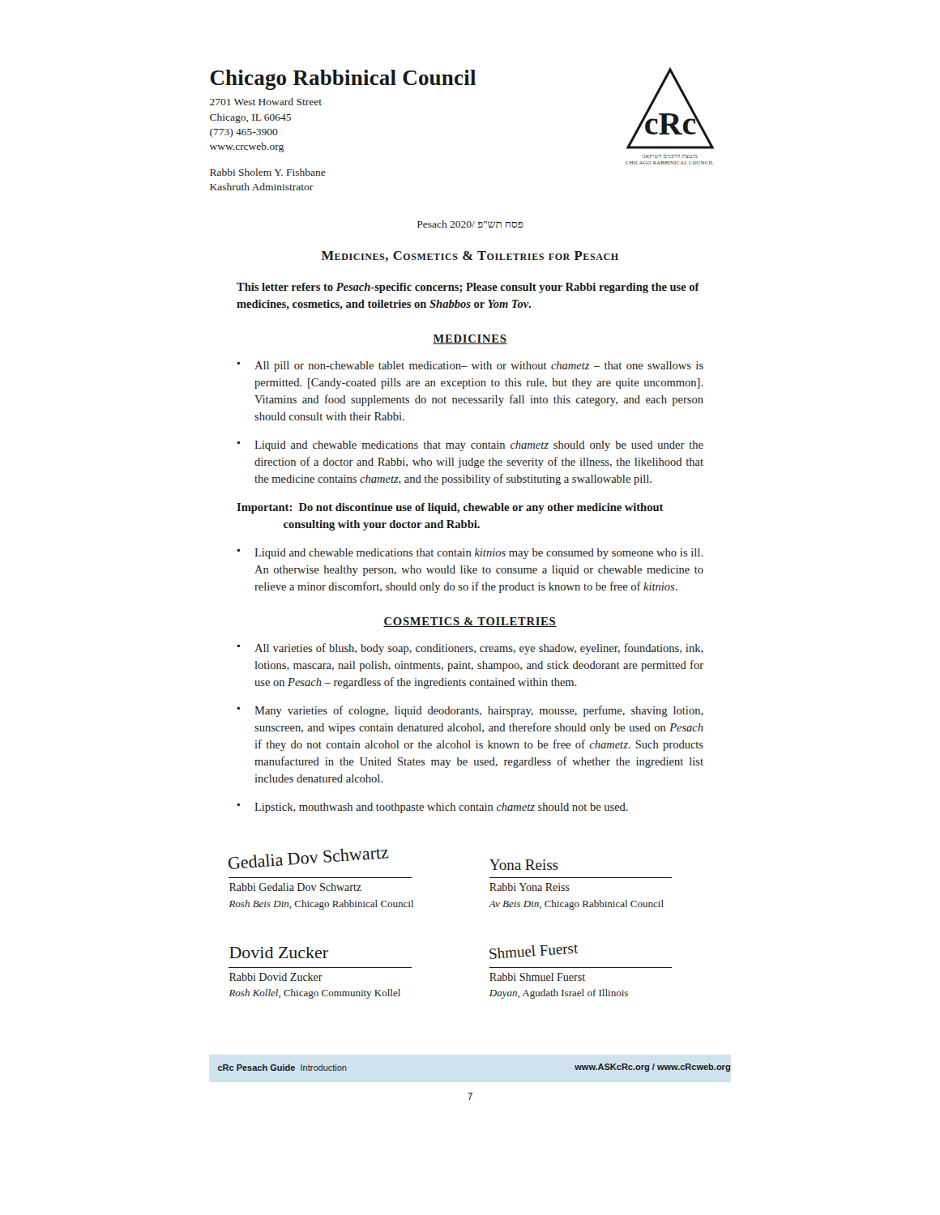Chicago Rabbinical Council
2701 West Howard Street
Chicago, IL 60645
(773) 465-3900
www.crcweb.org
Rabbi Sholem Y. Fishbane
Kashruth Administrator
cRc
מועצת הרבנים דשיקאגו CHICAGO RABBINICAL COUNCIL
Pesach 2020/ פסח תש"פ
Medicines, Cosmetics & Toiletries for Pesach
This letter refers to Pesach-specific concerns; Please consult your Rabbi regarding the use of medicines, cosmetics, and toiletries on Shabbos or Yom Tov.
MEDICINES
All pill or non-chewable tablet medication– with or without chametz – that one swallows is permitted. [Candy-coated pills are an exception to this rule, but they are quite uncommon]. Vitamins and food supplements do not necessarily fall into this category, and each person should consult with their Rabbi.
Liquid and chewable medications that may contain chametz should only be used under the direction of a doctor and Rabbi, who will judge the severity of the illness, the likelihood that the medicine contains chametz, and the possibility of substituting a swallowable pill.
Important: Do not discontinue use of liquid, chewable or any other medicine without consulting with your doctor and Rabbi.
Liquid and chewable medications that contain kitnios may be consumed by someone who is ill. An otherwise healthy person, who would like to consume a liquid or chewable medicine to relieve a minor discomfort, should only do so if the product is known to be free of kitnios.
COSMETICS & TOILETRIES
All varieties of blush, body soap, conditioners, creams, eye shadow, eyeliner, foundations, ink, lotions, mascara, nail polish, ointments, paint, shampoo, and stick deodorant are permitted for use on Pesach – regardless of the ingredients contained within them.
Many varieties of cologne, liquid deodorants, hairspray, mousse, perfume, shaving lotion, sunscreen, and wipes contain denatured alcohol, and therefore should only be used on Pesach if they do not contain alcohol or the alcohol is known to be free of chametz. Such products manufactured in the United States may be used, regardless of whether the ingredient list includes denatured alcohol.
Lipstick, mouthwash and toothpaste which contain chametz should not be used.
Gedalia Dov Schwartz
Rabbi Gedalia Dov Schwartz
Rosh Beis Din, Chicago Rabbinical Council
Dovid Zucker
Rabbi Dovid Zucker
Rosh Kollel, Chicago Community Kollel
Yona Reiss
Rabbi Yona Reiss
Av Beis Din, Chicago Rabbinical Council
Shmuel Fuerst
Rabbi Shmuel Fuerst
Dayan, Agudath Israel of Illinois
cRc Pesach Guide Introduction
www.ASKcRc.org / www.cRcweb.org
7